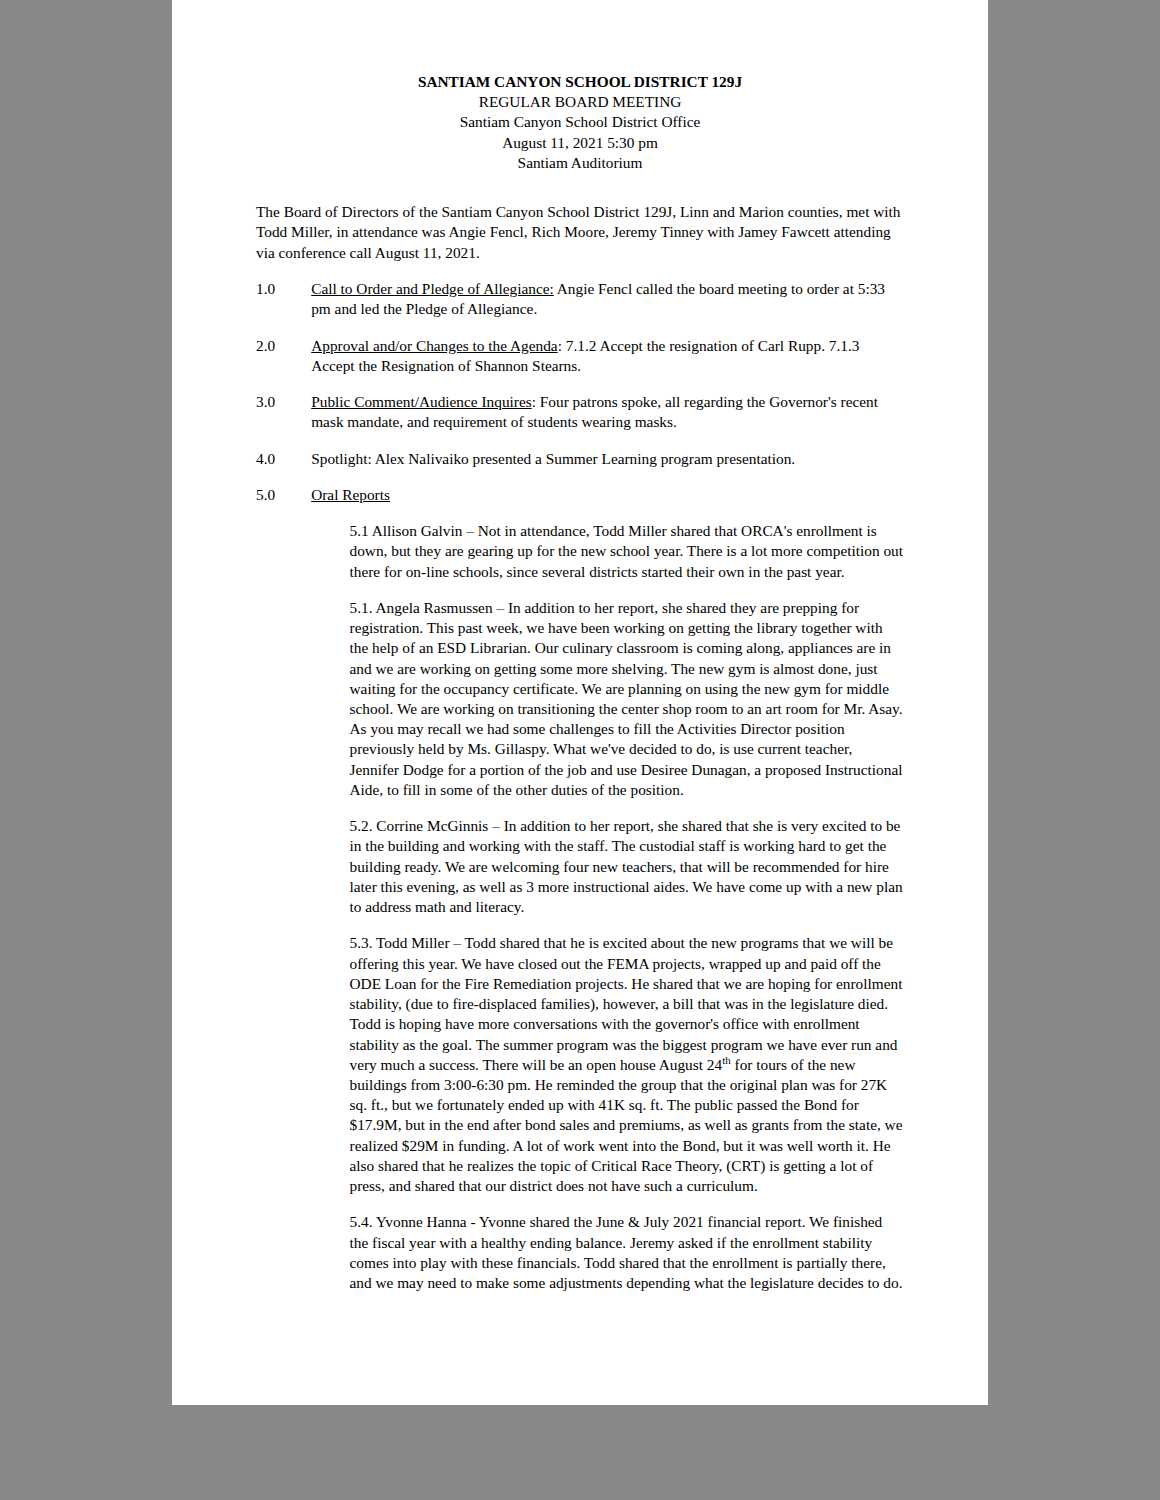SANTIAM CANYON SCHOOL DISTRICT 129J REGULAR BOARD MEETING Santiam Canyon School District Office August 11, 2021 5:30 pm Santiam Auditorium
The Board of Directors of the Santiam Canyon School District 129J, Linn and Marion counties, met with Todd Miller, in attendance was Angie Fencl, Rich Moore, Jeremy Tinney with Jamey Fawcett attending via conference call August 11, 2021.
1.0
Call to Order and Pledge of Allegiance: Angie Fencl called the board meeting to order at 5:33 pm and led the Pledge of Allegiance.
2.0
Approval and/or Changes to the Agenda: 7.1.2 Accept the resignation of Carl Rupp. 7.1.3 Accept the Resignation of Shannon Stearns.
3.0
Public Comment/Audience Inquires: Four patrons spoke, all regarding the Governor's recent mask mandate, and requirement of students wearing masks.
4.0
Spotlight: Alex Nalivaiko presented a Summer Learning program presentation.
5.0
Oral Reports
5.1 Allison Galvin – Not in attendance, Todd Miller shared that ORCA's enrollment is down, but they are gearing up for the new school year. There is a lot more competition out there for on-line schools, since several districts started their own in the past year.
5.1. Angela Rasmussen – In addition to her report, she shared they are prepping for registration. This past week, we have been working on getting the library together with the help of an ESD Librarian. Our culinary classroom is coming along, appliances are in and we are working on getting some more shelving. The new gym is almost done, just waiting for the occupancy certificate. We are planning on using the new gym for middle school. We are working on transitioning the center shop room to an art room for Mr. Asay. As you may recall we had some challenges to fill the Activities Director position previously held by Ms. Gillaspy. What we've decided to do, is use current teacher, Jennifer Dodge for a portion of the job and use Desiree Dunagan, a proposed Instructional Aide, to fill in some of the other duties of the position.
5.2. Corrine McGinnis – In addition to her report, she shared that she is very excited to be in the building and working with the staff. The custodial staff is working hard to get the building ready. We are welcoming four new teachers, that will be recommended for hire later this evening, as well as 3 more instructional aides. We have come up with a new plan to address math and literacy.
5.3. Todd Miller – Todd shared that he is excited about the new programs that we will be offering this year. We have closed out the FEMA projects, wrapped up and paid off the ODE Loan for the Fire Remediation projects. He shared that we are hoping for enrollment stability, (due to fire-displaced families), however, a bill that was in the legislature died. Todd is hoping have more conversations with the governor's office with enrollment stability as the goal. The summer program was the biggest program we have ever run and very much a success. There will be an open house August 24th for tours of the new buildings from 3:00-6:30 pm. He reminded the group that the original plan was for 27K sq. ft., but we fortunately ended up with 41K sq. ft. The public passed the Bond for $17.9M, but in the end after bond sales and premiums, as well as grants from the state, we realized $29M in funding. A lot of work went into the Bond, but it was well worth it. He also shared that he realizes the topic of Critical Race Theory, (CRT) is getting a lot of press, and shared that our district does not have such a curriculum.
5.4. Yvonne Hanna - Yvonne shared the June & July 2021 financial report. We finished the fiscal year with a healthy ending balance. Jeremy asked if the enrollment stability comes into play with these financials. Todd shared that the enrollment is partially there, and we may need to make some adjustments depending what the legislature decides to do.